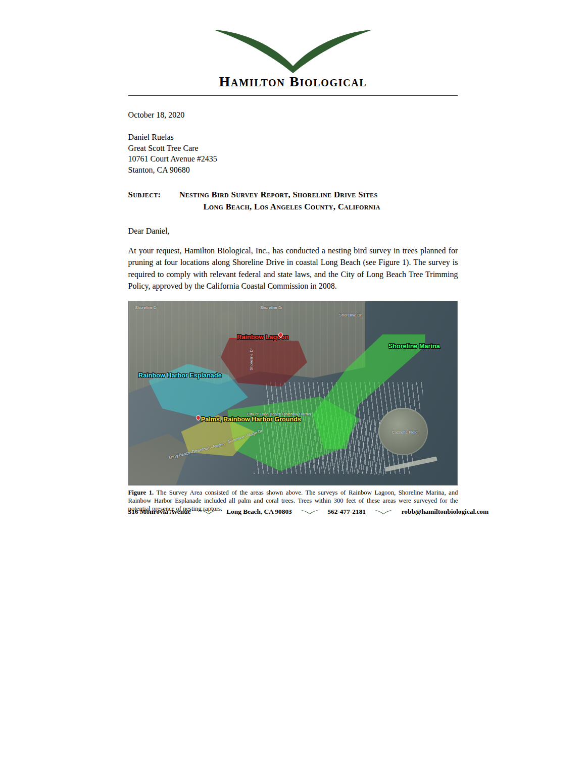Hamilton Biological
October 18, 2020
Daniel Ruelas
Great Scott Tree Care
10761 Court Avenue #2435
Stanton, CA 90680
Subject: Nesting Bird Survey Report, Shoreline Drive Sites Long Beach, Los Angeles County, California
Dear Daniel,
At your request, Hamilton Biological, Inc., has conducted a nesting bird survey in trees planned for pruning at four locations along Shoreline Drive in coastal Long Beach (see Figure 1). The survey is required to comply with relevant federal and state laws, and the City of Long Beach Tree Trimming Policy, approved by the California Coastal Commission in 2008.
Rainbow Lagoon Shoreline Marina Rainbow Harbor Esplanade Palms, Rainbow Harbor Grounds City of Long Beach Rainbow Harbor Shoreline Village Dr Long Beach–Downtown–Avalon Cassette Field Shoreline Dr Shoreline Dr Shoreline Dr Shoreline Dr
Figure 1. The Survey Area consisted of the areas shown above. The surveys of Rainbow Lagoon, Shoreline Marina, and Rainbow Harbor Esplanade included all palm and coral trees. Trees within 300 feet of these areas were surveyed for the potential presence of nesting raptors.
316 Monrovia Avenue Long Beach, CA 90803 562-477-2181 robb@hamiltonbiological.com